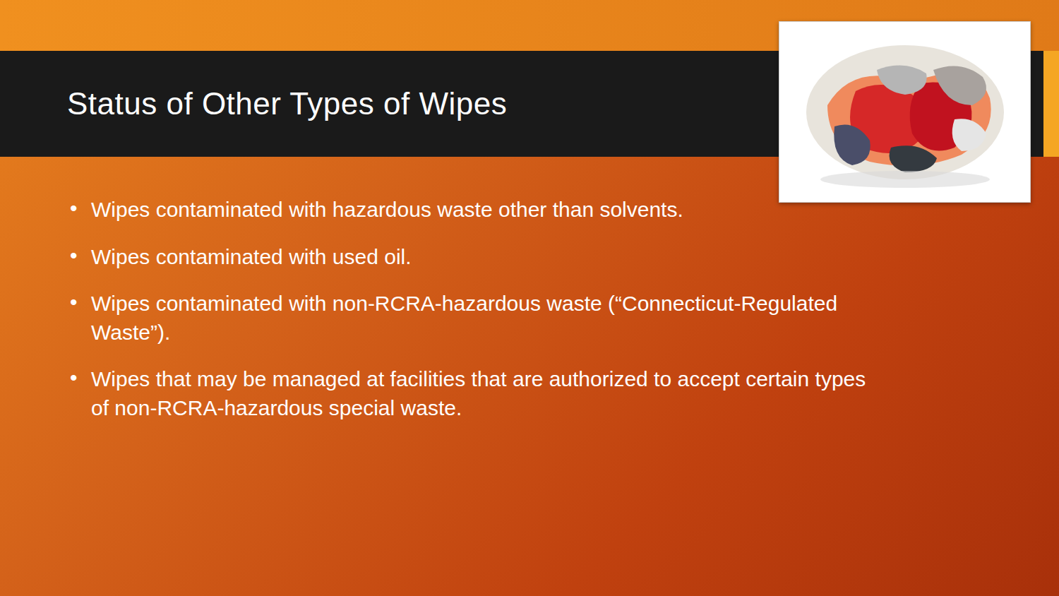Status of Other Types of Wipes
Wipes contaminated with hazardous waste other than solvents.
Wipes contaminated with used oil.
Wipes contaminated with non-RCRA-hazardous waste (“Connecticut-Regulated Waste”).
Wipes that may be managed at facilities that are authorized to accept certain types of non-RCRA-hazardous special waste.